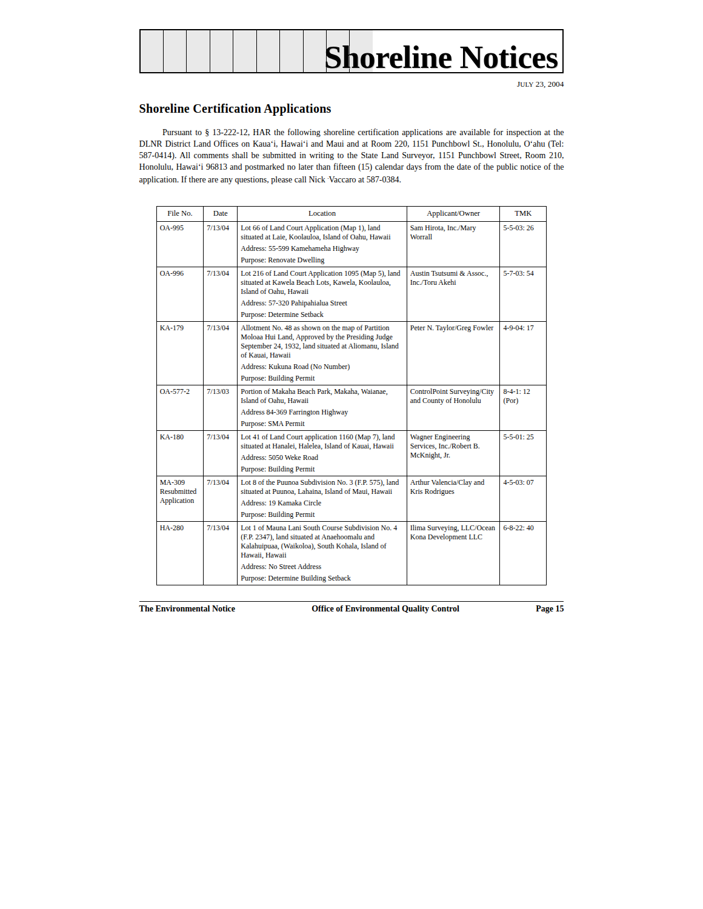Shoreline Notices
JULY 23, 2004
Shoreline Certification Applications
Pursuant to § 13-222-12, HAR the following shoreline certification applications are available for inspection at the DLNR District Land Offices on Kaua‘i, Hawai‘i and Maui and at Room 220, 1151 Punchbowl St., Honolulu, O‘ahu (Tel: 587-0414). All comments shall be submitted in writing to the State Land Surveyor, 1151 Punchbowl Street, Room 210, Honolulu, Hawai‘i 96813 and postmarked no later than fifteen (15) calendar days from the date of the public notice of the application. If there are any questions, please call Nick . Vaccaro at 587-0384.
| File No. | Date | Location | Applicant/Owner | TMK |
| --- | --- | --- | --- | --- |
| OA-995 | 7/13/04 | Lot 66 of Land Court Application (Map 1), land situated at Laie, Koolauloa, Island of Oahu, Hawaii Address: 55-599 Kamehameha Highway Purpose: Renovate Dwelling | Sam Hirota, Inc./Mary Worrall | 5-5-03: 26 |
| OA-996 | 7/13/04 | Lot 216 of Land Court Application 1095 (Map 5), land situated at Kawela Beach Lots, Kawela, Koolauloa, Island of Oahu, Hawaii Address: 57-320 Pahipahialua Street Purpose: Determine Setback | Austin Tsutsumi & Assoc., Inc./Toru Akehi | 5-7-03: 54 |
| KA-179 | 7/13/04 | Allotment No. 48 as shown on the map of Partition Moloaa Hui Land, Approved by the Presiding Judge September 24, 1932, land situated at Aliomanu, Island of Kauai, Hawaii Address: Kukuna Road (No Number) Purpose: Building Permit | Peter N. Taylor/Greg Fowler | 4-9-04: 17 |
| OA-577-2 | 7/13/03 | Portion of Makaha Beach Park, Makaha, Waianae, Island of Oahu, Hawaii Address 84-369 Farrington Highway Purpose: SMA Permit | ControlPoint Surveying/City and County of Honolulu | 8-4-1: 12 (Por) |
| KA-180 | 7/13/04 | Lot 41 of Land Court application 1160 (Map 7), land situated at Hanalei, Halelea, Island of Kauai, Hawaii Address: 5050 Weke Road Purpose: Building Permit | Wagner Engineering Services, Inc./Robert B. McKnight, Jr. | 5-5-01: 25 |
| MA-309 Resubmitted Application | 7/13/04 | Lot 8 of the Puunoa Subdivision No. 3 (F.P. 575), land situated at Puunoa, Lahaina, Island of Maui, Hawaii Address: 19 Kamaka Circle Purpose: Building Permit | Arthur Valencia/Clay and Kris Rodrigues | 4-5-03: 07 |
| HA-280 | 7/13/04 | Lot 1 of Mauna Lani South Course Subdivision No. 4 (F.P. 2347), land situated at Anaehoomalu and Kalahuipuaa, (Waikoloa), South Kohala, Island of Hawaii, Hawaii Address: No Street Address Purpose: Determine Building Setback | Ilima Surveying, LLC/Ocean Kona Development LLC | 6-8-22: 40 |
The Environmental Notice
Office of Environmental Quality Control
Page 15